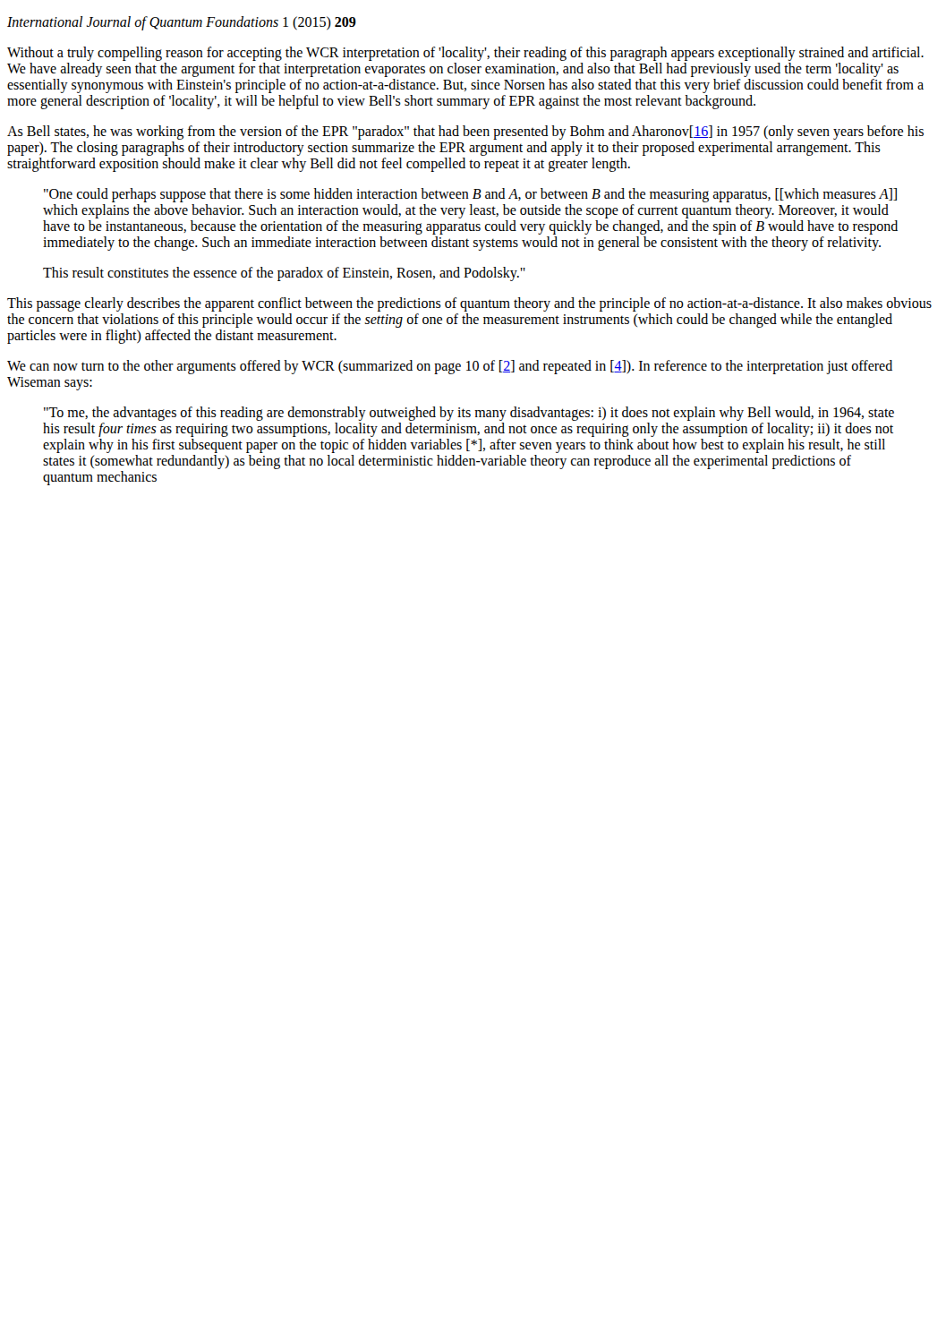International Journal of Quantum Foundations 1 (2015) 209
Without a truly compelling reason for accepting the WCR interpretation of 'locality', their reading of this paragraph appears exceptionally strained and artificial. We have already seen that the argument for that interpretation evaporates on closer examination, and also that Bell had previously used the term 'locality' as essentially synonymous with Einstein's principle of no action-at-a-distance. But, since Norsen has also stated that this very brief discussion could benefit from a more general description of 'locality', it will be helpful to view Bell's short summary of EPR against the most relevant background.
As Bell states, he was working from the version of the EPR "paradox" that had been presented by Bohm and Aharonov[16] in 1957 (only seven years before his paper). The closing paragraphs of their introductory section summarize the EPR argument and apply it to their proposed experimental arrangement. This straightforward exposition should make it clear why Bell did not feel compelled to repeat it at greater length.
"One could perhaps suppose that there is some hidden interaction between B and A, or between B and the measuring apparatus, [[which measures A]] which explains the above behavior. Such an interaction would, at the very least, be outside the scope of current quantum theory. Moreover, it would have to be instantaneous, because the orientation of the measuring apparatus could very quickly be changed, and the spin of B would have to respond immediately to the change. Such an immediate interaction between distant systems would not in general be consistent with the theory of relativity.
This result constitutes the essence of the paradox of Einstein, Rosen, and Podolsky."
This passage clearly describes the apparent conflict between the predictions of quantum theory and the principle of no action-at-a-distance. It also makes obvious the concern that violations of this principle would occur if the setting of one of the measurement instruments (which could be changed while the entangled particles were in flight) affected the distant measurement.
We can now turn to the other arguments offered by WCR (summarized on page 10 of [2] and repeated in [4]). In reference to the interpretation just offered Wiseman says:
"To me, the advantages of this reading are demonstrably outweighed by its many disadvantages: i) it does not explain why Bell would, in 1964, state his result four times as requiring two assumptions, locality and determinism, and not once as requiring only the assumption of locality; ii) it does not explain why in his first subsequent paper on the topic of hidden variables [*], after seven years to think about how best to explain his result, he still states it (somewhat redundantly) as being that no local deterministic hidden-variable theory can reproduce all the experimental predictions of quantum mechanics